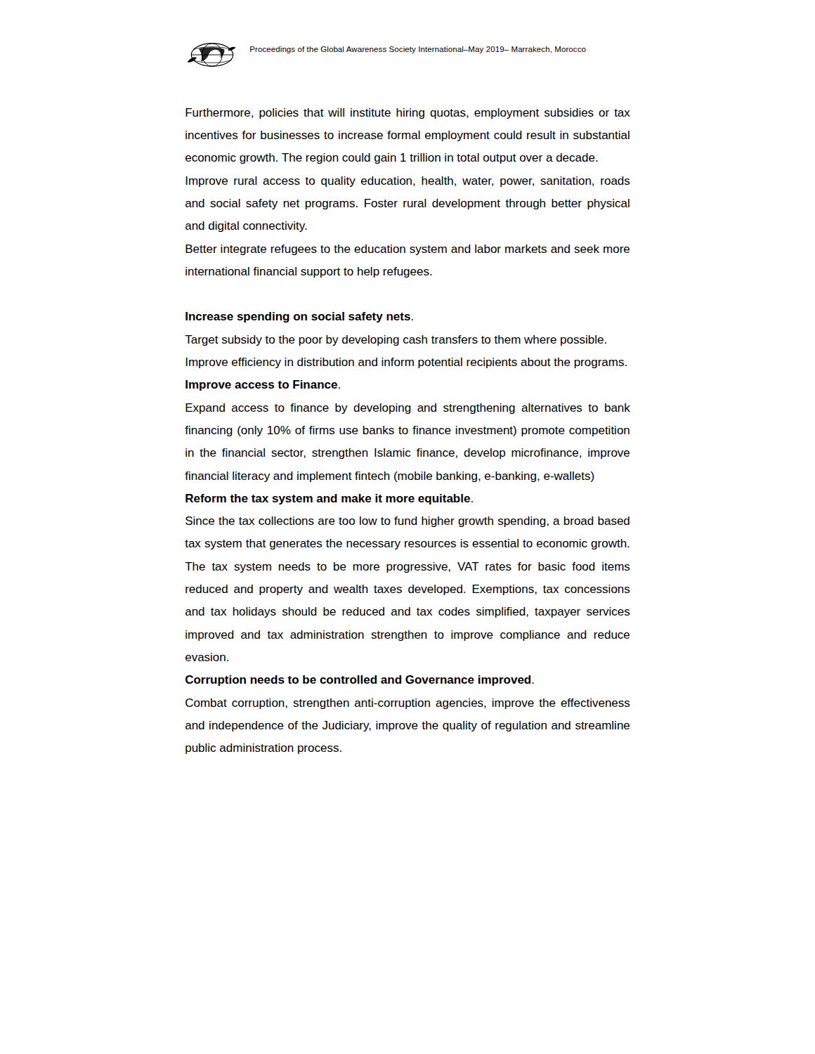Proceedings of the Global Awareness Society International–May 2019– Marrakech, Morocco
Furthermore, policies that will institute hiring quotas, employment subsidies or tax incentives for businesses to increase formal employment could result in substantial economic growth. The region could gain 1 trillion in total output over a decade.
Improve rural access to quality education, health, water, power, sanitation, roads and social safety net programs. Foster rural development through better physical and digital connectivity.
Better integrate refugees to the education system and labor markets and seek more international financial support to help refugees.
Increase spending on social safety nets.
Target subsidy to the poor by developing cash transfers to them where possible.
Improve efficiency in distribution and inform potential recipients about the programs.
Improve access to Finance.
Expand access to finance by developing and strengthening alternatives to bank financing (only 10% of firms use banks to finance investment) promote competition in the financial sector, strengthen Islamic finance, develop microfinance, improve financial literacy and implement fintech (mobile banking, e-banking, e-wallets)
Reform the tax system and make it more equitable.
Since the tax collections are too low to fund higher growth spending, a broad based tax system that generates the necessary resources is essential to economic growth. The tax system needs to be more progressive, VAT rates for basic food items reduced and property and wealth taxes developed. Exemptions, tax concessions and tax holidays should be reduced and tax codes simplified, taxpayer services improved and tax administration strengthen to improve compliance and reduce evasion.
Corruption needs to be controlled and Governance improved.
Combat corruption, strengthen anti-corruption agencies, improve the effectiveness and independence of the Judiciary, improve the quality of regulation and streamline public administration process.